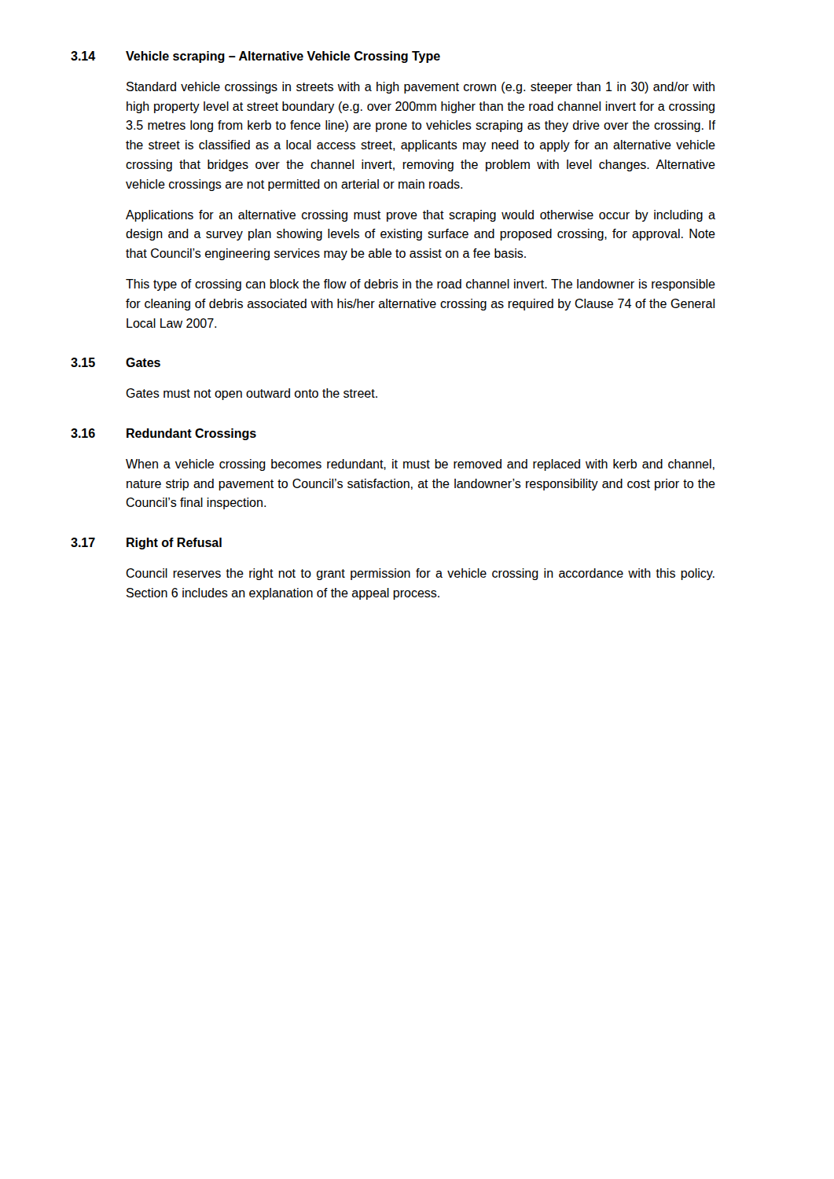3.14
Vehicle scraping – Alternative Vehicle Crossing Type
Standard vehicle crossings in streets with a high pavement crown (e.g. steeper than 1 in 30) and/or with high property level at street boundary (e.g. over 200mm higher than the road channel invert for a crossing 3.5 metres long from kerb to fence line) are prone to vehicles scraping as they drive over the crossing. If the street is classified as a local access street, applicants may need to apply for an alternative vehicle crossing that bridges over the channel invert, removing the problem with level changes. Alternative vehicle crossings are not permitted on arterial or main roads.
Applications for an alternative crossing must prove that scraping would otherwise occur by including a design and a survey plan showing levels of existing surface and proposed crossing, for approval. Note that Council’s engineering services may be able to assist on a fee basis.
This type of crossing can block the flow of debris in the road channel invert. The landowner is responsible for cleaning of debris associated with his/her alternative crossing as required by Clause 74 of the General Local Law 2007.
3.15
Gates
Gates must not open outward onto the street.
3.16
Redundant Crossings
When a vehicle crossing becomes redundant, it must be removed and replaced with kerb and channel, nature strip and pavement to Council’s satisfaction, at the landowner’s responsibility and cost prior to the Council’s final inspection.
3.17
Right of Refusal
Council reserves the right not to grant permission for a vehicle crossing in accordance with this policy. Section 6 includes an explanation of the appeal process.